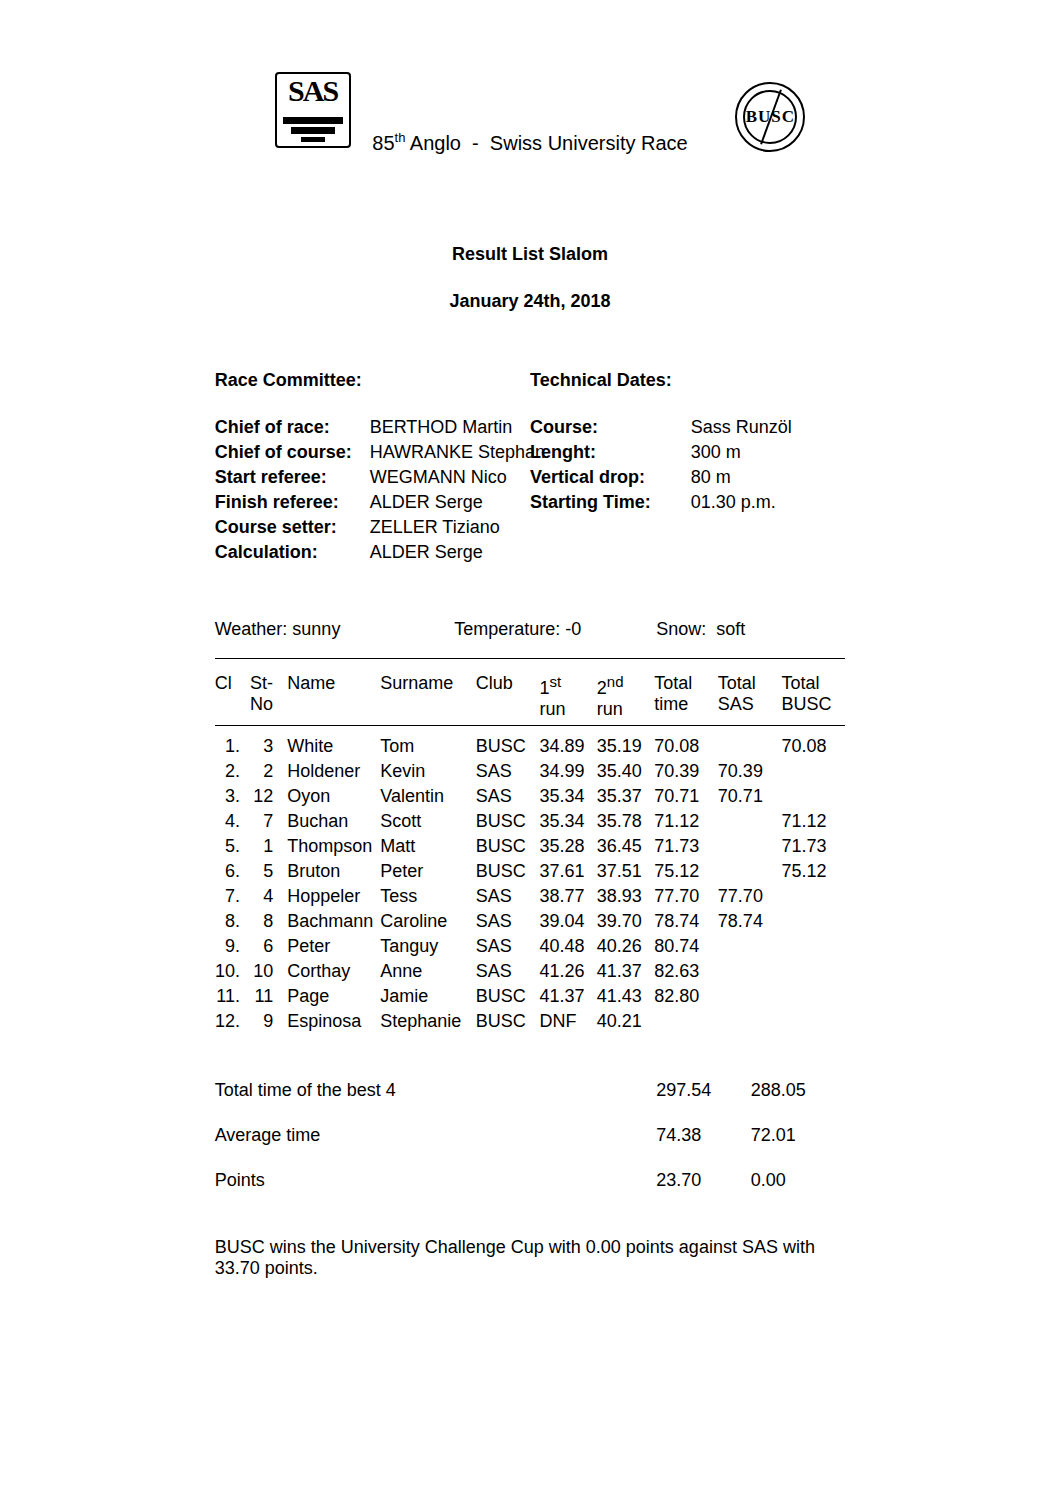SAS
BUSC
85th Anglo - Swiss University Race
Result List Slalom
January 24th, 2018
Race Committee:
| Chief of race: | BERTHOD Martin |
| Chief of course: | HAWRANKE Stephan |
| Start referee: | WEGMANN Nico |
| Finish referee: | ALDER Serge |
| Course setter: | ZELLER Tiziano |
| Calculation: | ALDER Serge |
Technical Dates:
| Course: | Sass Runzöl |
| Lenght: | 300 m |
| Vertical drop: | 80 m |
| Starting Time: | 01.30 p.m. |
Weather: sunny Temperature: -0 Snow: soft
| Cl | St- No | Name | Surname | Club | 1 st run | 2 nd run | Total time | Total SAS | Total BUSC |
| --- | --- | --- | --- | --- | --- | --- | --- | --- | --- |
| 1. | 3 | White | Tom | BUSC | 34.89 | 35.19 | 70.08 | | 70.08 |
| 2. | 2 | Holdener | Kevin | SAS | 34.99 | 35.40 | 70.39 | 70.39 | |
| 3. | 12 | Oyon | Valentin | SAS | 35.34 | 35.37 | 70.71 | 70.71 | |
| 4. | 7 | Buchan | Scott | BUSC | 35.34 | 35.78 | 71.12 | | 71.12 |
| 5. | 1 | Thompson | Matt | BUSC | 35.28 | 36.45 | 71.73 | | 71.73 |
| 6. | 5 | Bruton | Peter | BUSC | 37.61 | 37.51 | 75.12 | | 75.12 |
| 7. | 4 | Hoppeler | Tess | SAS | 38.77 | 38.93 | 77.70 | 77.70 | |
| 8. | 8 | Bachmann | Caroline | SAS | 39.04 | 39.70 | 78.74 | 78.74 | |
| 9. | 6 | Peter | Tanguy | SAS | 40.48 | 40.26 | 80.74 | | |
| 10. | 10 | Corthay | Anne | SAS | 41.26 | 41.37 | 82.63 | | |
| 11. | 11 | Page | Jamie | BUSC | 41.37 | 41.43 | 82.80 | | |
| 12. | 9 | Espinosa | Stephanie | BUSC | DNF | 40.21 | | | |
| Total time of the best 4 | 297.54 | 288.05 |
| Average time | 74.38 | 72.01 |
| Points | 23.70 | 0.00 |
BUSC wins the University Challenge Cup with 0.00 points against SAS with 33.70 points.